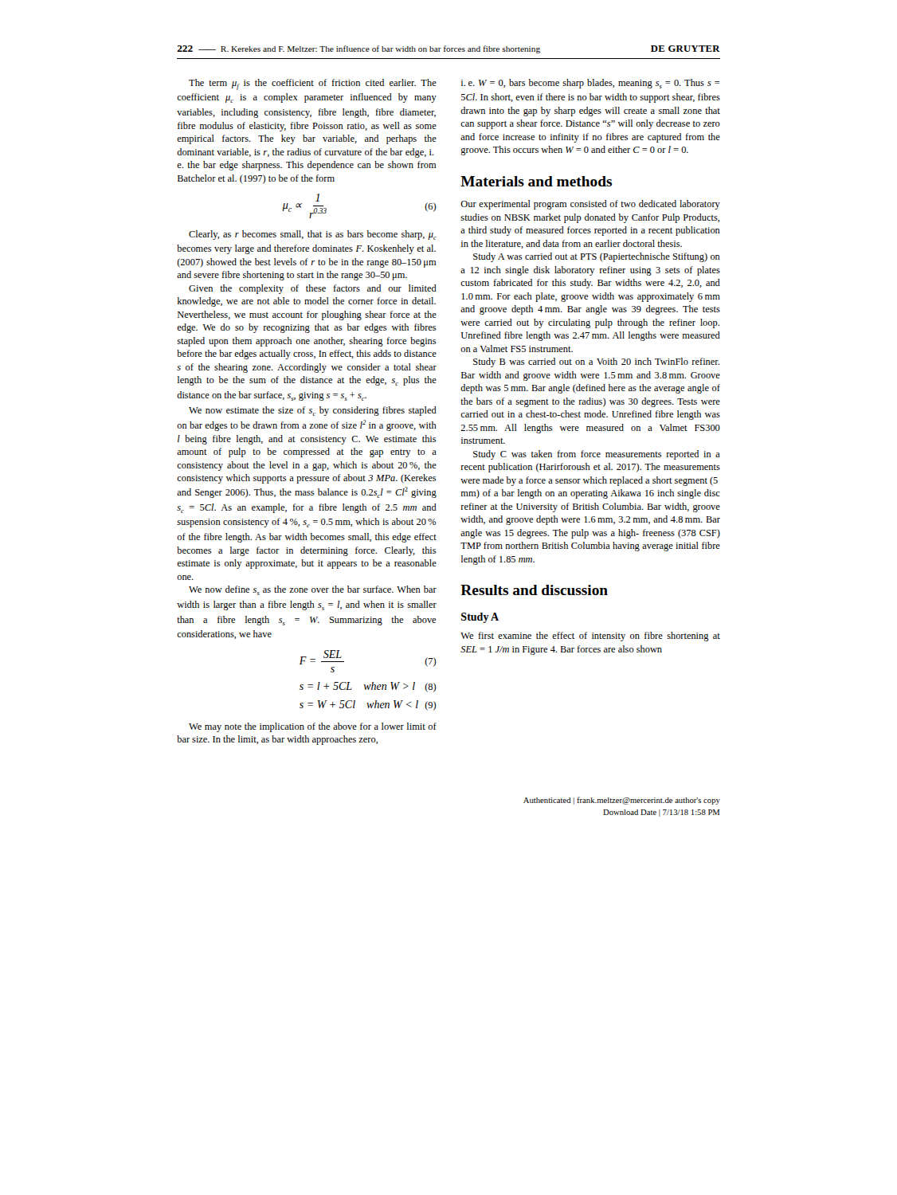222 —— R. Kerekes and F. Meltzer: The influence of bar width on bar forces and fibre shortening
DE GRUYTER
The term μf is the coefficient of friction cited earlier. The coefficient μc is a complex parameter influenced by many variables, including consistency, fibre length, fibre diameter, fibre modulus of elasticity, fibre Poisson ratio, as well as some empirical factors. The key bar variable, and perhaps the dominant variable, is r, the radius of curvature of the bar edge, i. e. the bar edge sharpness. This dependence can be shown from Batchelor et al. (1997) to be of the form
μc ∝ 1 r0.33 (6)
Clearly, as r becomes small, that is as bars become sharp, μc becomes very large and therefore dominates F. Koskenhely et al. (2007) showed the best levels of r to be in the range 80–150 μm and severe fibre shortening to start in the range 30–50 μm.
Given the complexity of these factors and our limited knowledge, we are not able to model the corner force in detail. Nevertheless, we must account for ploughing shear force at the edge. We do so by recognizing that as bar edges with fibres stapled upon them approach one another, shearing force begins before the bar edges actually cross, In effect, this adds to distance s of the shearing zone. Accordingly we consider a total shear length to be the sum of the distance at the edge, sc plus the distance on the bar surface, ss, giving s = ss + sc.
We now estimate the size of sc by considering fibres stapled on bar edges to be drawn from a zone of size l2 in a groove, with l being fibre length, and at consistency C. We estimate this amount of pulp to be compressed at the gap entry to a consistency about the level in a gap, which is about 20 %, the consistency which supports a pressure of about 3 MPa. (Kerekes and Senger 2006). Thus, the mass balance is 0.2scl = Cl2 giving sc = 5Cl. As an example, for a fibre length of 2.5 mm and suspension consistency of 4 %, se = 0.5 mm, which is about 20 % of the fibre length. As bar width becomes small, this edge effect becomes a large factor in determining force. Clearly, this estimate is only approximate, but it appears to be a reasonable one.
We now define ss as the zone over the bar surface. When bar width is larger than a fibre length ss = l, and when it is smaller than a fibre length ss = W. Summarizing the above considerations, we have
F = SEL s (7)
s = l + 5CL when W > l (8)
s = W + 5Cl when W < l (9)
We may note the implication of the above for a lower limit of bar size. In the limit, as bar width approaches zero,
i. e. W = 0, bars become sharp blades, meaning ss = 0. Thus s = 5Cl. In short, even if there is no bar width to support shear, fibres drawn into the gap by sharp edges will create a small zone that can support a shear force. Distance “s” will only decrease to zero and force increase to infinity if no fibres are captured from the groove. This occurs when W = 0 and either C = 0 or l = 0.
Materials and methods
Our experimental program consisted of two dedicated laboratory studies on NBSK market pulp donated by Canfor Pulp Products, a third study of measured forces reported in a recent publication in the literature, and data from an earlier doctoral thesis.
Study A was carried out at PTS (Papiertechnische Stiftung) on a 12 inch single disk laboratory refiner using 3 sets of plates custom fabricated for this study. Bar widths were 4.2, 2.0, and 1.0 mm. For each plate, groove width was approximately 6 mm and groove depth 4 mm. Bar angle was 39 degrees. The tests were carried out by circulating pulp through the refiner loop. Unrefined fibre length was 2.47 mm. All lengths were measured on a Valmet FS5 instrument.
Study B was carried out on a Voith 20 inch TwinFlo refiner. Bar width and groove width were 1.5 mm and 3.8 mm. Groove depth was 5 mm. Bar angle (defined here as the average angle of the bars of a segment to the radius) was 30 degrees. Tests were carried out in a chest-to-chest mode. Unrefined fibre length was 2.55 mm. All lengths were measured on a Valmet FS300 instrument.
Study C was taken from force measurements reported in a recent publication (Harirforoush et al. 2017). The measurements were made by a force a sensor which replaced a short segment (5 mm) of a bar length on an operating Aikawa 16 inch single disc refiner at the University of British Columbia. Bar width, groove width, and groove depth were 1.6 mm, 3.2 mm, and 4.8 mm. Bar angle was 15 degrees. The pulp was a high- freeness (378 CSF) TMP from northern British Columbia having average initial fibre length of 1.85 mm.
Results and discussion
Study A
We first examine the effect of intensity on fibre shortening at SEL = 1 J/m in Figure 4. Bar forces are also shown
Authenticated | frank.meltzer@mercerint.de author's copy
Download Date | 7/13/18 1:58 PM